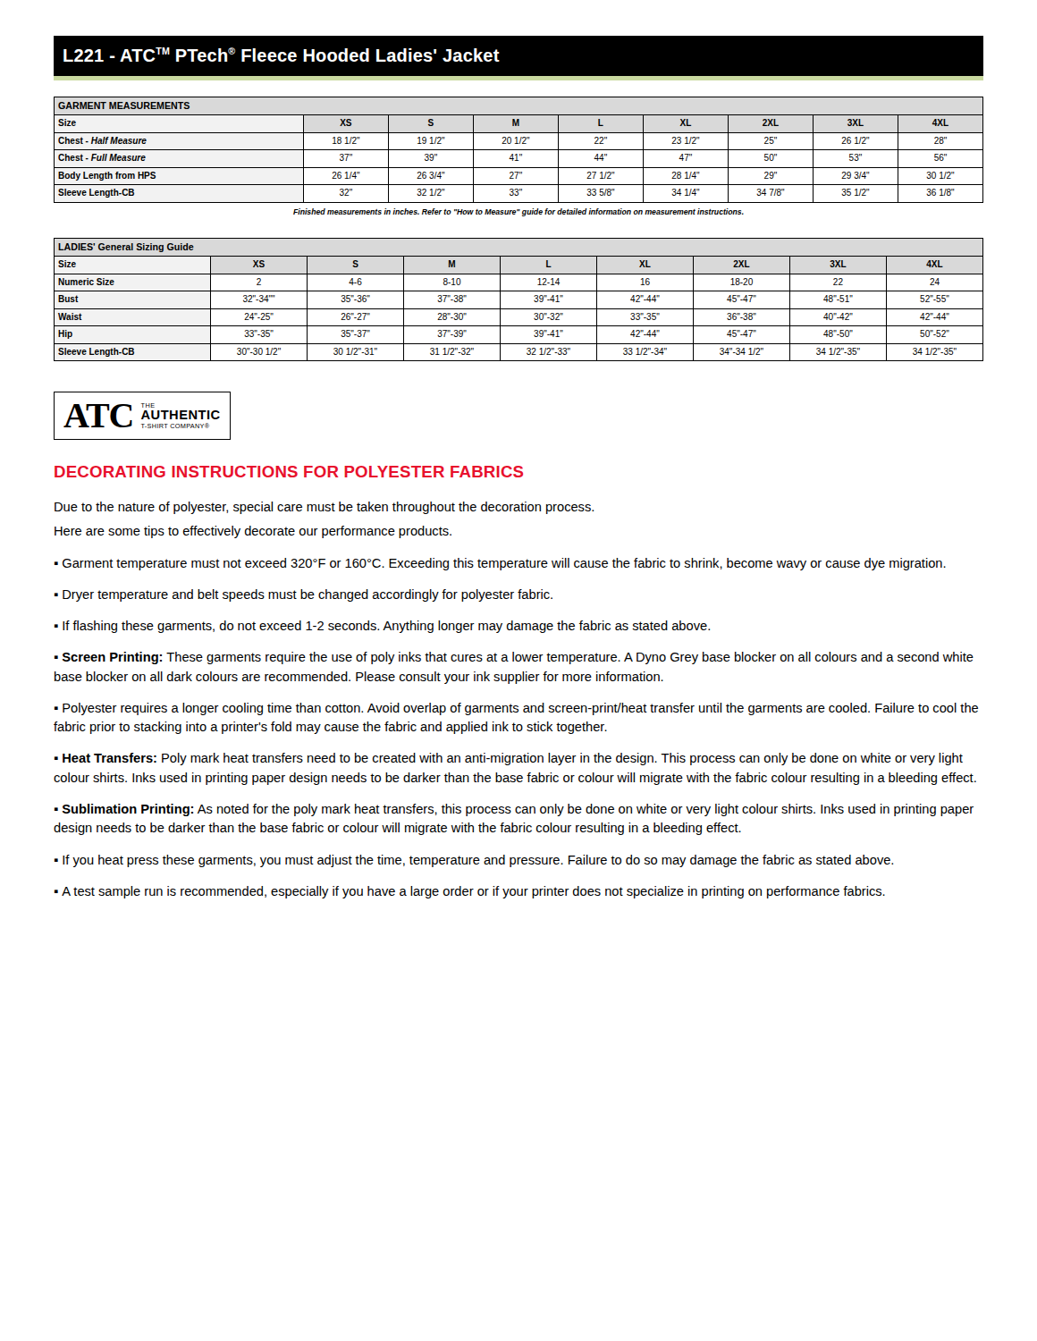L221 - ATCTM PTech® Fleece Hooded Ladies' Jacket
| GARMENT MEASUREMENTS |
| Size | XS | S | M | L | XL | 2XL | 3XL | 4XL |
| Chest - Half Measure | 18 1/2" | 19 1/2" | 20 1/2" | 22" | 23 1/2" | 25" | 26 1/2" | 28" |
| Chest - Full Measure | 37" | 39" | 41" | 44" | 47" | 50" | 53" | 56" |
| Body Length from HPS | 26 1/4" | 26 3/4" | 27" | 27 1/2" | 28 1/4" | 29" | 29 3/4" | 30 1/2" |
| Sleeve Length-CB | 32" | 32 1/2" | 33" | 33 5/8" | 34 1/4" | 34 7/8" | 35 1/2" | 36 1/8" |
Finished measurements in inches. Refer to "How to Measure" guide for detailed information on measurement instructions.
| LADIES' General Sizing Guide |
| Size | XS | S | M | L | XL | 2XL | 3XL | 4XL |
| Numeric Size | 2 | 4-6 | 8-10 | 12-14 | 16 | 18-20 | 22 | 24 |
| Bust | 32"-34"" | 35"-36" | 37"-38" | 39"-41" | 42"-44" | 45"-47" | 48"-51" | 52"-55" |
| Waist | 24"-25" | 26"-27" | 28"-30" | 30"-32" | 33"-35" | 36"-38" | 40"-42" | 42"-44" |
| Hip | 33"-35" | 35"-37" | 37"-39" | 39"-41" | 42"-44" | 45"-47" | 48"-50" | 50"-52" |
| Sleeve Length-CB | 30"-30 1/2" | 30 1/2"-31" | 31 1/2"-32" | 32 1/2"-33" | 33 1/2"-34" | 34"-34 1/2" | 34 1/2"-35" | 34 1/2"-35" |
ATC
THE
AUTHENTIC
T-SHIRT COMPANY®
DECORATING INSTRUCTIONS FOR POLYESTER FABRICS
Due to the nature of polyester, special care must be taken throughout the decoration process.
Here are some tips to effectively decorate our performance products.
Garment temperature must not exceed 320°F or 160°C. Exceeding this temperature will cause the fabric to shrink, become wavy or cause dye migration.
Dryer temperature and belt speeds must be changed accordingly for polyester fabric.
If flashing these garments, do not exceed 1-2 seconds. Anything longer may damage the fabric as stated above.
Screen Printing: These garments require the use of poly inks that cures at a lower temperature. A Dyno Grey base blocker on all colours and a second white base blocker on all dark colours are recommended. Please consult your ink supplier for more information.
Polyester requires a longer cooling time than cotton. Avoid overlap of garments and screen-print/heat transfer until the garments are cooled. Failure to cool the fabric prior to stacking into a printer's fold may cause the fabric and applied ink to stick together.
Heat Transfers: Poly mark heat transfers need to be created with an anti-migration layer in the design. This process can only be done on white or very light colour shirts. Inks used in printing paper design needs to be darker than the base fabric or colour will migrate with the fabric colour resulting in a bleeding effect.
Sublimation Printing: As noted for the poly mark heat transfers, this process can only be done on white or very light colour shirts. Inks used in printing paper design needs to be darker than the base fabric or colour will migrate with the fabric colour resulting in a bleeding effect.
If you heat press these garments, you must adjust the time, temperature and pressure. Failure to do so may damage the fabric as stated above.
A test sample run is recommended, especially if you have a large order or if your printer does not specialize in printing on performance fabrics.